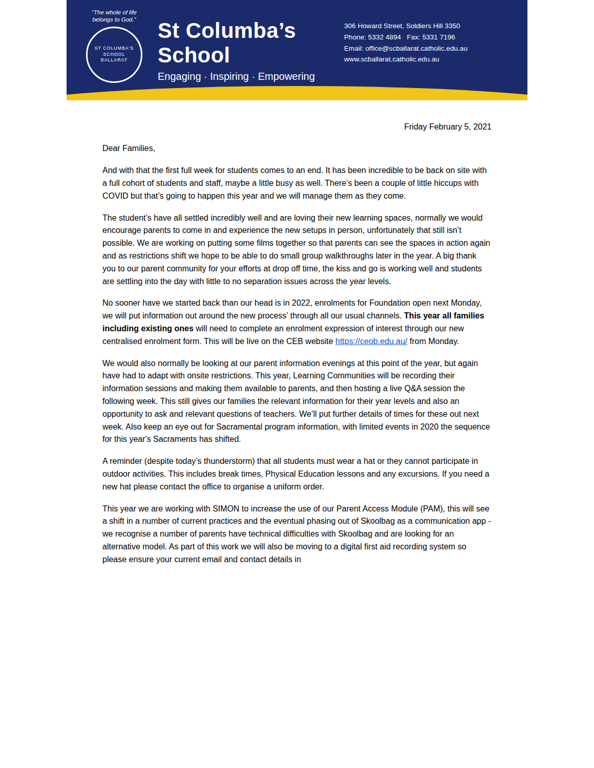“The whole of life belongs to God.”
St Columba's School
Ballarat
St Columba’s School
Engaging · Inspiring · Empowering
306 Howard Street, Soldiers Hill 3350
Phone: 5332 4894 Fax: 5331 7196
Email: office@scballarat.catholic.edu.au
www.scballarat.catholic.edu.au
Friday February 5, 2021
Dear Families,
And with that the first full week for students comes to an end. It has been incredible to be back on site with a full cohort of students and staff, maybe a little busy as well. There’s been a couple of little hiccups with COVID but that’s going to happen this year and we will manage them as they come.
The student’s have all settled incredibly well and are loving their new learning spaces, normally we would encourage parents to come in and experience the new setups in person, unfortunately that still isn’t possible. We are working on putting some films together so that parents can see the spaces in action again and as restrictions shift we hope to be able to do small group walkthroughs later in the year. A big thank you to our parent community for your efforts at drop off time, the kiss and go is working well and students are settling into the day with little to no separation issues across the year levels.
No sooner have we started back than our head is in 2022, enrolments for Foundation open next Monday, we will put information out around the new process’ through all our usual channels. This year all families including existing ones will need to complete an enrolment expression of interest through our new centralised enrolment form. This will be live on the CEB website https://ceob.edu.au/ from Monday.
We would also normally be looking at our parent information evenings at this point of the year, but again have had to adapt with onsite restrictions. This year, Learning Communities will be recording their information sessions and making them available to parents, and then hosting a live Q&A session the following week. This still gives our families the relevant information for their year levels and also an opportunity to ask and relevant questions of teachers. We’ll put further details of times for these out next week. Also keep an eye out for Sacramental program information, with limited events in 2020 the sequence for this year's Sacraments has shifted.
A reminder (despite today’s thunderstorm) that all students must wear a hat or they cannot participate in outdoor activities. This includes break times, Physical Education lessons and any excursions. If you need a new hat please contact the office to organise a uniform order.
This year we are working with SIMON to increase the use of our Parent Access Module (PAM), this will see a shift in a number of current practices and the eventual phasing out of Skoolbag as a communication app - we recognise a number of parents have technical difficulties with Skoolbag and are looking for an alternative model. As part of this work we will also be moving to a digital first aid recording system so please ensure your current email and contact details in